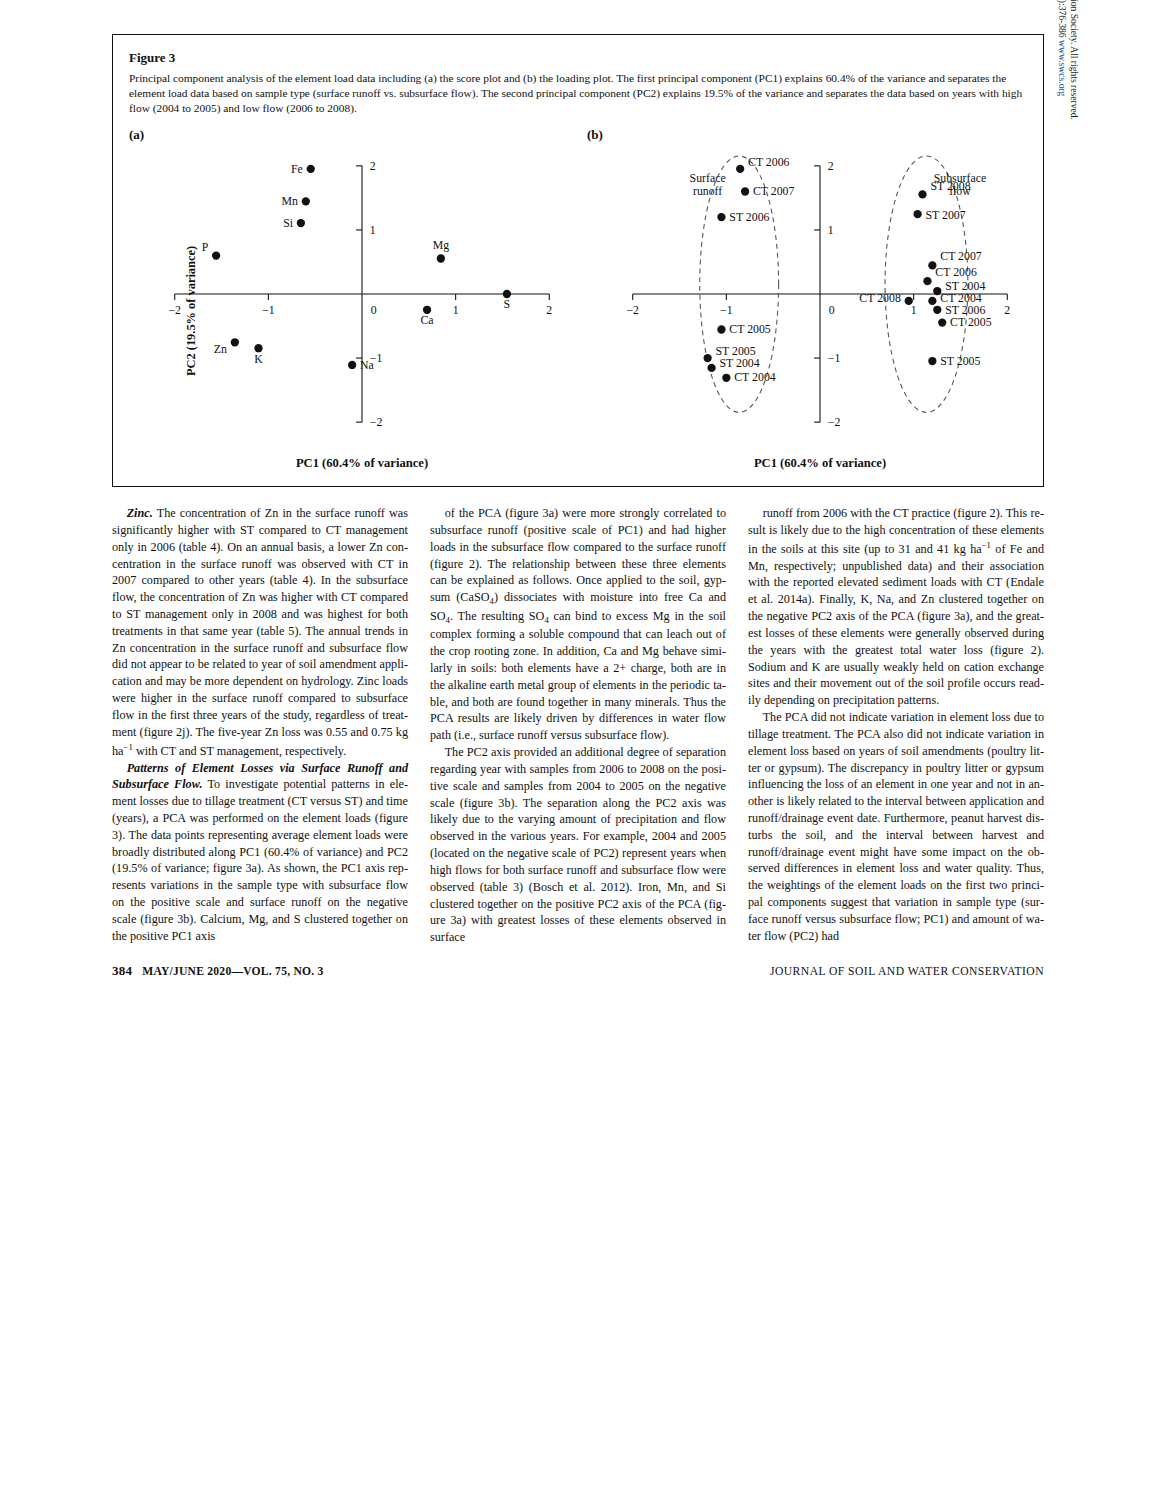Copyright © 2020 Soil and Water Conservation Society. All rights reserved. Journal of Soil and Water Conservation 75(3):376-386 www.swcs.org
Figure 3
Principal component analysis of the element load data including (a) the score plot and (b) the loading plot. The first principal component (PC1) explains 60.4% of the variance and separates the element load data based on sample type (surface runoff vs. subsurface flow). The second principal component (PC2) explains 19.5% of the variance and separates the data based on years with high flow (2004 to 2005) and low flow (2006 to 2008).
(a)
PC2 (19.5% of variance)
−2 −1 0 1 2 2 1 −1 −2 Fe Mn Si P Mg Ca S Zn K Na
PC1 (60.4% of variance)
(b)
−2 −1 0 1 2 2 1 −1 −2 Surface runoff Subsurface flow CT 2006 CT 2007 ST 2006 CT 2005 ST 2005 ST 2004 CT 2004 ST 2008 ST 2007 CT 2007 CT 2006 ST 2004 CT 2004 ST 2006 CT 2005 CT 2008 ST 2005
PC1 (60.4% of variance)
Zinc. The concentration of Zn in the surface runoff was significantly higher with ST compared to CT management only in 2006 (table 4). On an annual basis, a lower Zn concentration in the surface runoff was observed with CT in 2007 compared to other years (table 4). In the subsurface flow, the concentration of Zn was higher with CT compared to ST management only in 2008 and was highest for both treatments in that same year (table 5). The annual trends in Zn concentration in the surface runoff and subsurface flow did not appear to be related to year of soil amendment application and may be more dependent on hydrology. Zinc loads were higher in the surface runoff compared to subsurface flow in the first three years of the study, regardless of treatment (figure 2j). The five-year Zn loss was 0.55 and 0.75 kg ha−1 with CT and ST management, respectively.
Patterns of Element Losses via Surface Runoff and Subsurface Flow. To investigate potential patterns in element losses due to tillage treatment (CT versus ST) and time (years), a PCA was performed on the element loads (figure 3). The data points representing average element loads were broadly distributed along PC1 (60.4% of variance) and PC2 (19.5% of variance; figure 3a). As shown, the PC1 axis represents variations in the sample type with subsurface flow on the positive scale and surface runoff on the negative scale (figure 3b). Calcium, Mg, and S clustered together on the positive PC1 axis
of the PCA (figure 3a) were more strongly correlated to subsurface runoff (positive scale of PC1) and had higher loads in the subsurface flow compared to the surface runoff (figure 2). The relationship between these three elements can be explained as follows. Once applied to the soil, gypsum (CaSO4) dissociates with moisture into free Ca and SO4. The resulting SO4 can bind to excess Mg in the soil complex forming a soluble compound that can leach out of the crop rooting zone. In addition, Ca and Mg behave similarly in soils: both elements have a 2+ charge, both are in the alkaline earth metal group of elements in the periodic table, and both are found together in many minerals. Thus the PCA results are likely driven by differences in water flow path (i.e., surface runoff versus subsurface flow).
The PC2 axis provided an additional degree of separation regarding year with samples from 2006 to 2008 on the positive scale and samples from 2004 to 2005 on the negative scale (figure 3b). The separation along the PC2 axis was likely due to the varying amount of precipitation and flow observed in the various years. For example, 2004 and 2005 (located on the negative scale of PC2) represent years when high flows for both surface runoff and subsurface flow were observed (table 3) (Bosch et al. 2012). Iron, Mn, and Si clustered together on the positive PC2 axis of the PCA (figure 3a) with greatest losses of these elements observed in surface
runoff from 2006 with the CT practice (figure 2). This result is likely due to the high concentration of these elements in the soils at this site (up to 31 and 41 kg ha−1 of Fe and Mn, respectively; unpublished data) and their association with the reported elevated sediment loads with CT (Endale et al. 2014a). Finally, K, Na, and Zn clustered together on the negative PC2 axis of the PCA (figure 3a), and the greatest losses of these elements were generally observed during the years with the greatest total water loss (figure 2). Sodium and K are usually weakly held on cation exchange sites and their movement out of the soil profile occurs readily depending on precipitation patterns.
The PCA did not indicate variation in element loss due to tillage treatment. The PCA also did not indicate variation in element loss based on years of soil amendments (poultry litter or gypsum). The discrepancy in poultry litter or gypsum influencing the loss of an element in one year and not in another is likely related to the interval between application and runoff/drainage event date. Furthermore, peanut harvest disturbs the soil, and the interval between harvest and runoff/drainage event might have some impact on the observed differences in element loss and water quality. Thus, the weightings of the element loads on the first two principal components suggest that variation in sample type (surface runoff versus subsurface flow; PC1) and amount of water flow (PC2) had
384 MAY/JUNE 2020—VOL. 75, NO. 3
JOURNAL OF SOIL AND WATER CONSERVATION